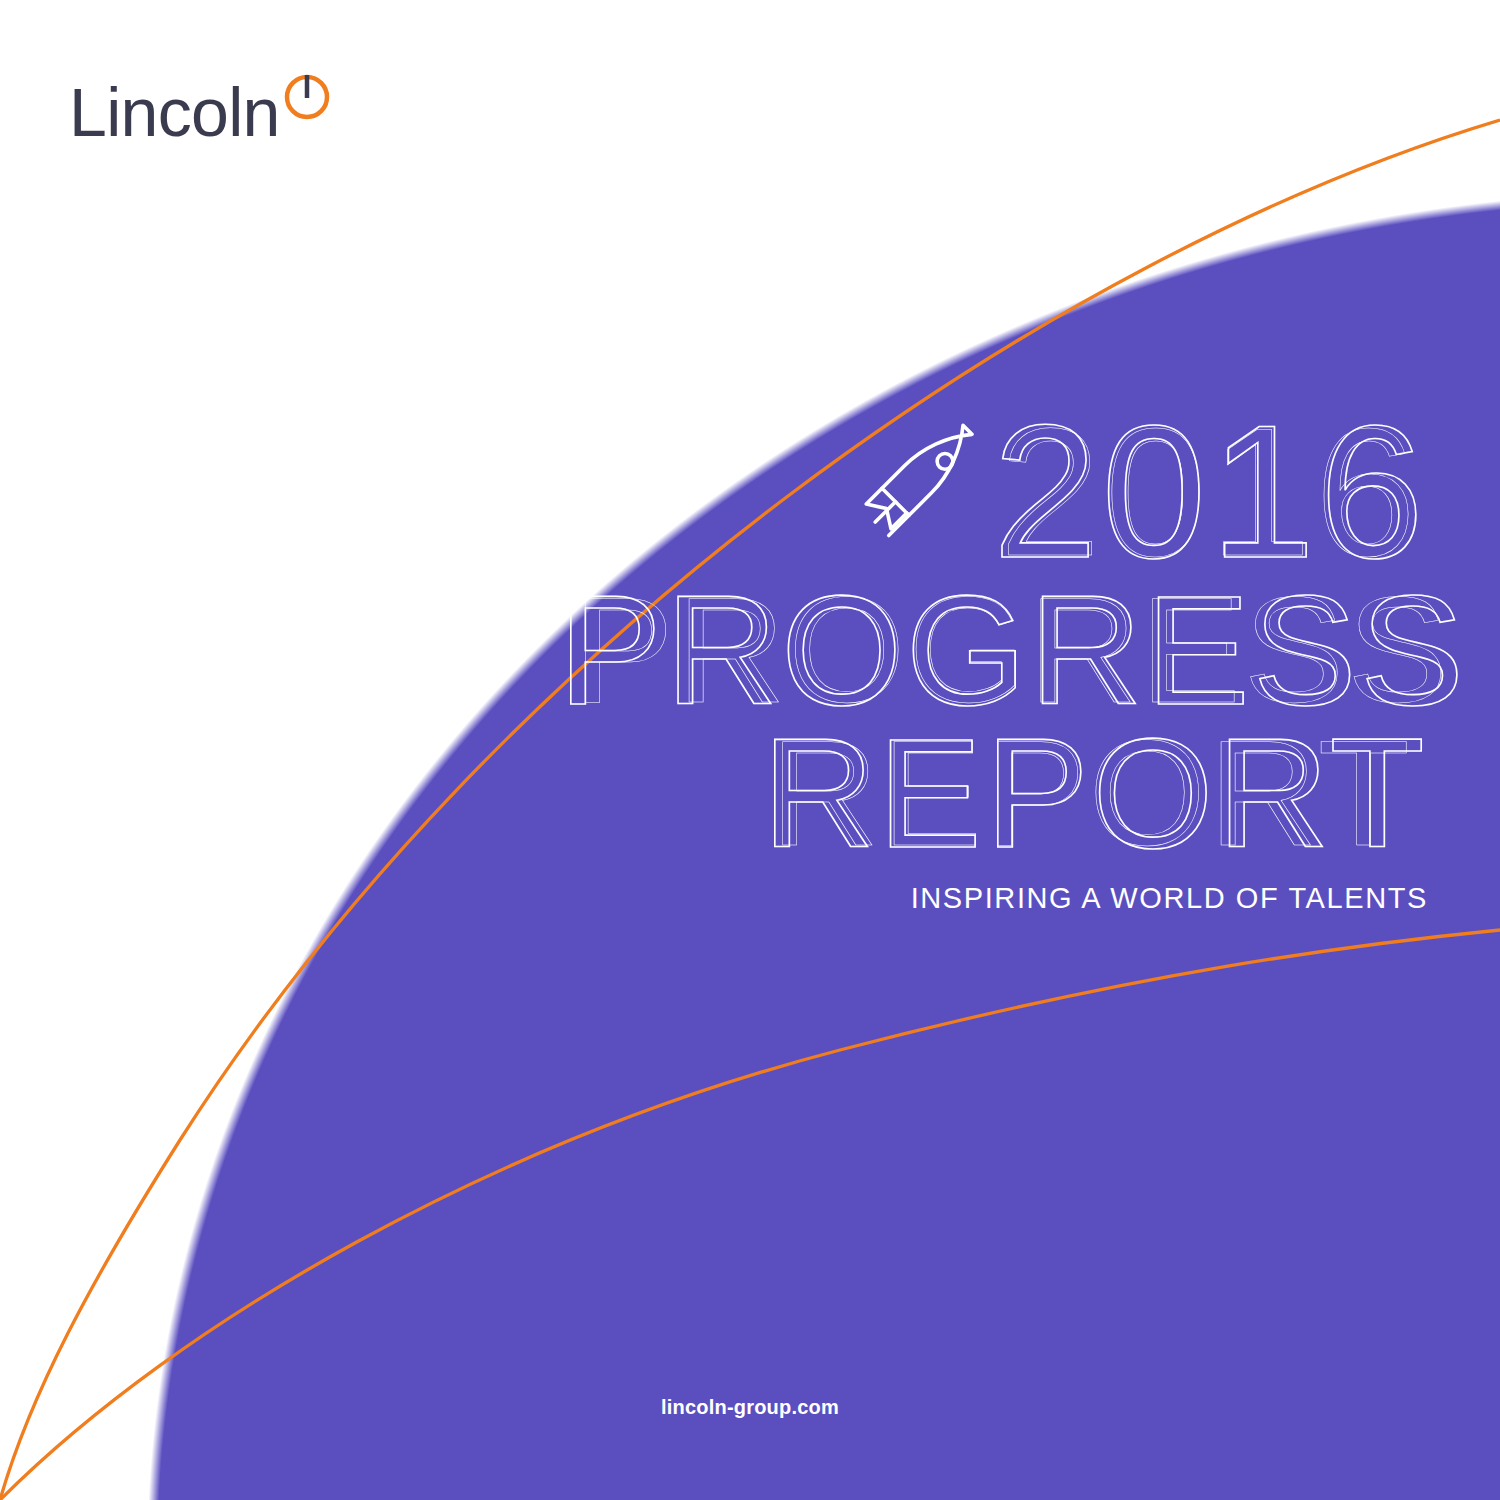Lincoln
2016
PROGRESS
REPORT
Inspiring a world of talents
lincoln-group.com